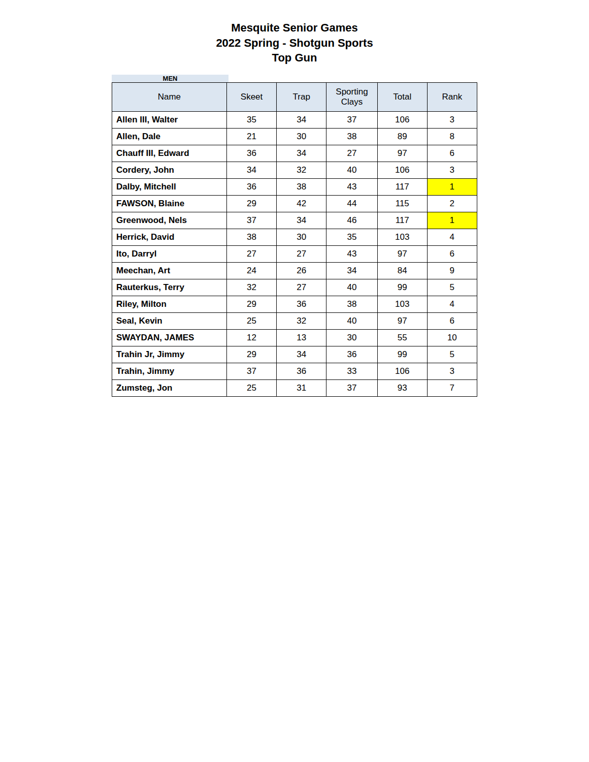Mesquite Senior Games
2022 Spring - Shotgun Sports
Top Gun
| MEN | |
| Name | Skeet | Trap | Sporting Clays | Total | Rank |
| --- | --- | --- | --- | --- | --- |
| Allen III, Walter | 35 | 34 | 37 | 106 | 3 |
| Allen, Dale | 21 | 30 | 38 | 89 | 8 |
| Chauff III, Edward | 36 | 34 | 27 | 97 | 6 |
| Cordery, John | 34 | 32 | 40 | 106 | 3 |
| Dalby, Mitchell | 36 | 38 | 43 | 117 | 1 |
| FAWSON, Blaine | 29 | 42 | 44 | 115 | 2 |
| Greenwood, Nels | 37 | 34 | 46 | 117 | 1 |
| Herrick, David | 38 | 30 | 35 | 103 | 4 |
| Ito, Darryl | 27 | 27 | 43 | 97 | 6 |
| Meechan, Art | 24 | 26 | 34 | 84 | 9 |
| Rauterkus, Terry | 32 | 27 | 40 | 99 | 5 |
| Riley, Milton | 29 | 36 | 38 | 103 | 4 |
| Seal, Kevin | 25 | 32 | 40 | 97 | 6 |
| SWAYDAN, JAMES | 12 | 13 | 30 | 55 | 10 |
| Trahin Jr, Jimmy | 29 | 34 | 36 | 99 | 5 |
| Trahin, Jimmy | 37 | 36 | 33 | 106 | 3 |
| Zumsteg, Jon | 25 | 31 | 37 | 93 | 7 |